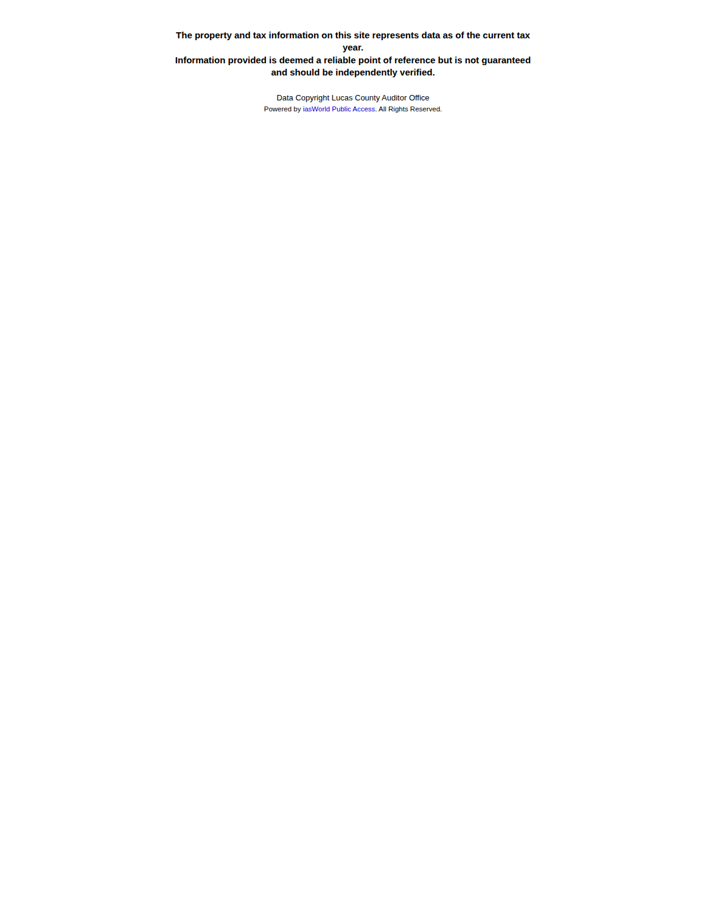The property and tax information on this site represents data as of the current tax year.
Information provided is deemed a reliable point of reference but is not guaranteed
and should be independently verified.
Data Copyright Lucas County Auditor Office
Powered by iasWorld Public Access. All Rights Reserved.